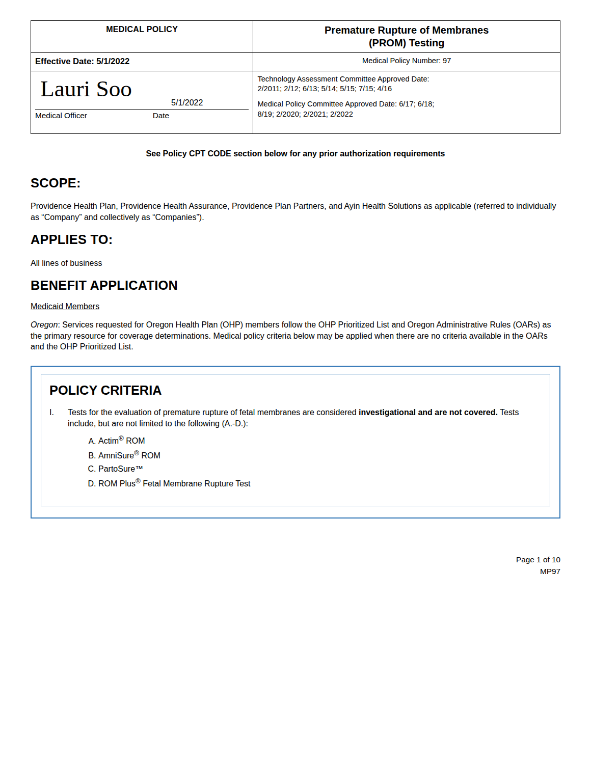| MEDICAL POLICY | Premature Rupture of Membranes (PROM) Testing |
| Effective Date: 5/1/2022 | Medical Policy Number: 97 |
| Lauri Soo 5/1/2022 Medical Officer Date | Technology Assessment Committee Approved Date: 2/2011; 2/12; 6/13; 5/14; 5/15; 7/15; 4/16 Medical Policy Committee Approved Date: 6/17; 6/18; 8/19; 2/2020; 2/2021; 2/2022 |
See Policy CPT CODE section below for any prior authorization requirements
SCOPE:
Providence Health Plan, Providence Health Assurance, Providence Plan Partners, and Ayin Health Solutions as applicable (referred to individually as “Company” and collectively as “Companies”).
APPLIES TO:
All lines of business
BENEFIT APPLICATION
Medicaid Members
Oregon: Services requested for Oregon Health Plan (OHP) members follow the OHP Prioritized List and Oregon Administrative Rules (OARs) as the primary resource for coverage determinations. Medical policy criteria below may be applied when there are no criteria available in the OARs and the OHP Prioritized List.
POLICY CRITERIA
I.
Tests for the evaluation of premature rupture of fetal membranes are considered investigational and are not covered. Tests include, but are not limited to the following (A.-D.):
Actim® ROM
AmniSure® ROM
PartoSure™
ROM Plus® Fetal Membrane Rupture Test
Page 1 of 10
MP97